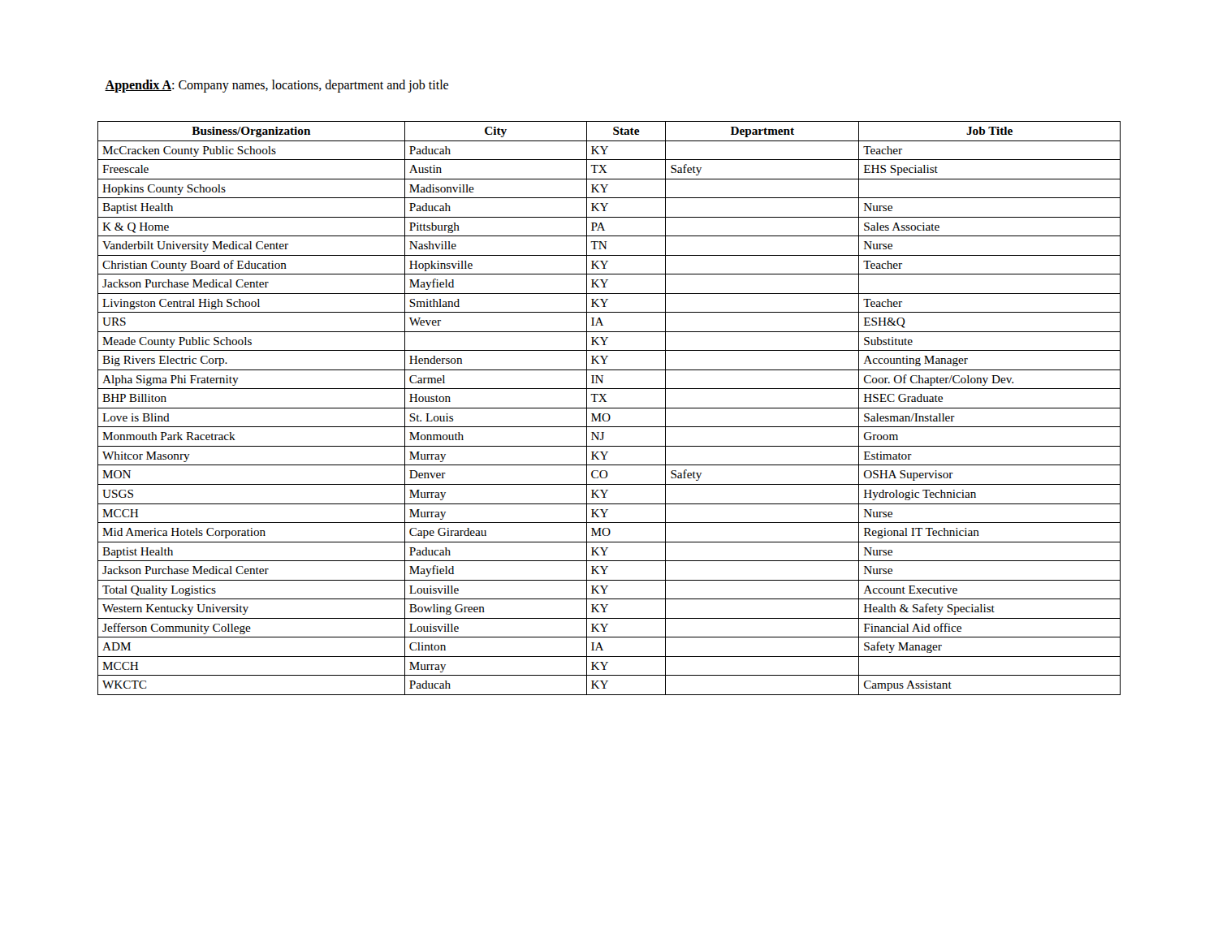Appendix A: Company names, locations, department and job title
| Business/Organization | City | State | Department | Job Title |
| --- | --- | --- | --- | --- |
| McCracken County Public Schools | Paducah | KY | | Teacher |
| Freescale | Austin | TX | Safety | EHS Specialist |
| Hopkins County Schools | Madisonville | KY | | |
| Baptist Health | Paducah | KY | | Nurse |
| K & Q Home | Pittsburgh | PA | | Sales Associate |
| Vanderbilt University Medical Center | Nashville | TN | | Nurse |
| Christian County Board of Education | Hopkinsville | KY | | Teacher |
| Jackson Purchase Medical Center | Mayfield | KY | | |
| Livingston Central High School | Smithland | KY | | Teacher |
| URS | Wever | IA | | ESH&Q |
| Meade County Public Schools | | KY | | Substitute |
| Big Rivers Electric Corp. | Henderson | KY | | Accounting Manager |
| Alpha Sigma Phi Fraternity | Carmel | IN | | Coor. Of Chapter/Colony Dev. |
| BHP Billiton | Houston | TX | | HSEC Graduate |
| Love is Blind | St. Louis | MO | | Salesman/Installer |
| Monmouth Park Racetrack | Monmouth | NJ | | Groom |
| Whitcor Masonry | Murray | KY | | Estimator |
| MON | Denver | CO | Safety | OSHA Supervisor |
| USGS | Murray | KY | | Hydrologic Technician |
| MCCH | Murray | KY | | Nurse |
| Mid America Hotels Corporation | Cape Girardeau | MO | | Regional IT Technician |
| Baptist Health | Paducah | KY | | Nurse |
| Jackson Purchase Medical Center | Mayfield | KY | | Nurse |
| Total Quality Logistics | Louisville | KY | | Account Executive |
| Western Kentucky University | Bowling Green | KY | | Health & Safety Specialist |
| Jefferson Community College | Louisville | KY | | Financial Aid office |
| ADM | Clinton | IA | | Safety Manager |
| MCCH | Murray | KY | | |
| WKCTC | Paducah | KY | | Campus Assistant |